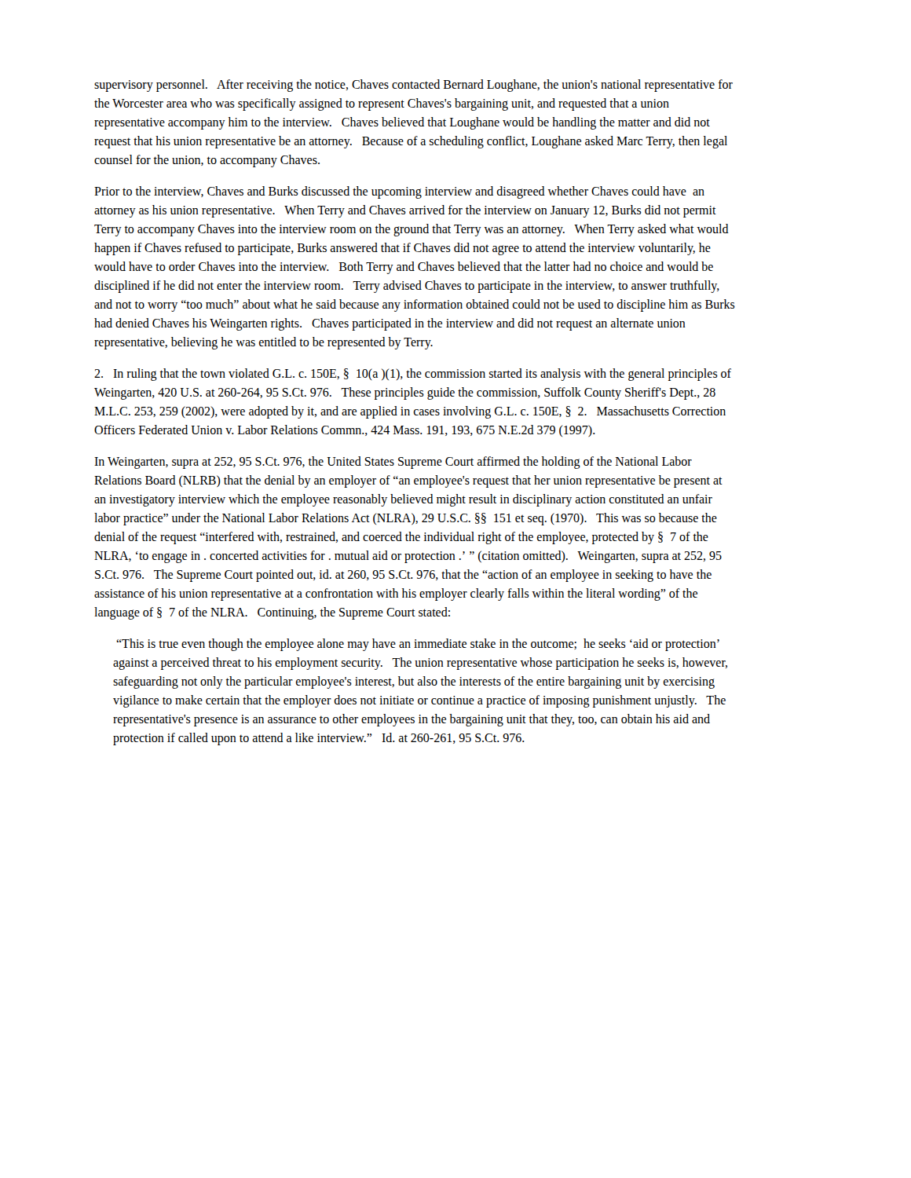supervisory personnel. After receiving the notice, Chaves contacted Bernard Loughane, the union's national representative for the Worcester area who was specifically assigned to represent Chaves's bargaining unit, and requested that a union representative accompany him to the interview. Chaves believed that Loughane would be handling the matter and did not request that his union representative be an attorney. Because of a scheduling conflict, Loughane asked Marc Terry, then legal counsel for the union, to accompany Chaves.
Prior to the interview, Chaves and Burks discussed the upcoming interview and disagreed whether Chaves could have an attorney as his union representative. When Terry and Chaves arrived for the interview on January 12, Burks did not permit Terry to accompany Chaves into the interview room on the ground that Terry was an attorney. When Terry asked what would happen if Chaves refused to participate, Burks answered that if Chaves did not agree to attend the interview voluntarily, he would have to order Chaves into the interview. Both Terry and Chaves believed that the latter had no choice and would be disciplined if he did not enter the interview room. Terry advised Chaves to participate in the interview, to answer truthfully, and not to worry “too much” about what he said because any information obtained could not be used to discipline him as Burks had denied Chaves his Weingarten rights. Chaves participated in the interview and did not request an alternate union representative, believing he was entitled to be represented by Terry.
2. In ruling that the town violated G.L. c. 150E, § 10(a )(1), the commission started its analysis with the general principles of Weingarten, 420 U.S. at 260-264, 95 S.Ct. 976. These principles guide the commission, Suffolk County Sheriff's Dept., 28 M.L.C. 253, 259 (2002), were adopted by it, and are applied in cases involving G.L. c. 150E, § 2. Massachusetts Correction Officers Federated Union v. Labor Relations Commn., 424 Mass. 191, 193, 675 N.E.2d 379 (1997).
In Weingarten, supra at 252, 95 S.Ct. 976, the United States Supreme Court affirmed the holding of the National Labor Relations Board (NLRB) that the denial by an employer of “an employee's request that her union representative be present at an investigatory interview which the employee reasonably believed might result in disciplinary action constituted an unfair labor practice” under the National Labor Relations Act (NLRA), 29 U.S.C. §§ 151 et seq. (1970). This was so because the denial of the request “interfered with, restrained, and coerced the individual right of the employee, protected by § 7 of the NLRA, ‘to engage in . concerted activities for . mutual aid or protection .’ ” (citation omitted). Weingarten, supra at 252, 95 S.Ct. 976. The Supreme Court pointed out, id. at 260, 95 S.Ct. 976, that the “action of an employee in seeking to have the assistance of his union representative at a confrontation with his employer clearly falls within the literal wording” of the language of § 7 of the NLRA. Continuing, the Supreme Court stated:
“This is true even though the employee alone may have an immediate stake in the outcome; he seeks ‘aid or protection’ against a perceived threat to his employment security. The union representative whose participation he seeks is, however, safeguarding not only the particular employee's interest, but also the interests of the entire bargaining unit by exercising vigilance to make certain that the employer does not initiate or continue a practice of imposing punishment unjustly. The representative's presence is an assurance to other employees in the bargaining unit that they, too, can obtain his aid and protection if called upon to attend a like interview.” Id. at 260-261, 95 S.Ct. 976.